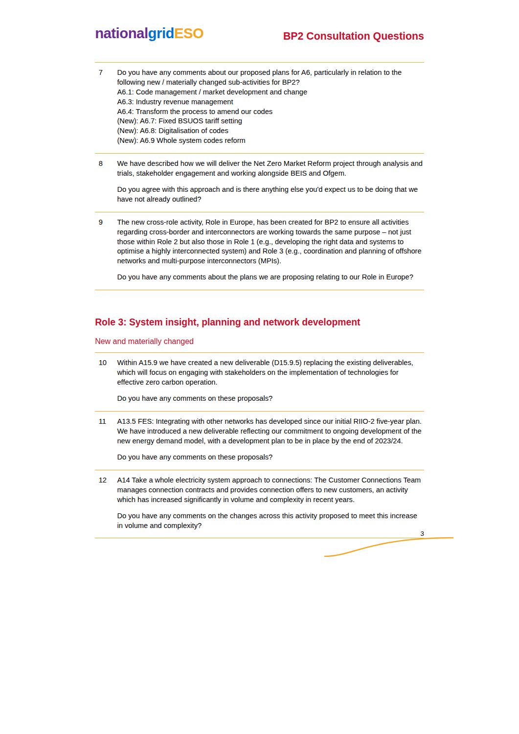national grid ESO
BP2 Consultation Questions
7
Do you have any comments about our proposed plans for A6, particularly in relation to the following new / materially changed sub-activities for BP2?
A6.1: Code management / market development and change
A6.3: Industry revenue management
A6.4: Transform the process to amend our codes
(New): A6.7: Fixed BSUOS tariff setting
(New): A6.8: Digitalisation of codes
(New): A6.9 Whole system codes reform
8
We have described how we will deliver the Net Zero Market Reform project through analysis and trials, stakeholder engagement and working alongside BEIS and Ofgem.
Do you agree with this approach and is there anything else you'd expect us to be doing that we have not already outlined?
9
The new cross-role activity, Role in Europe, has been created for BP2 to ensure all activities regarding cross-border and interconnectors are working towards the same purpose – not just those within Role 2 but also those in Role 1 (e.g., developing the right data and systems to optimise a highly interconnected system) and Role 3 (e.g., coordination and planning of offshore networks and multi-purpose interconnectors (MPIs).
Do you have any comments about the plans we are proposing relating to our Role in Europe?
Role 3: System insight, planning and network development
New and materially changed
10
Within A15.9 we have created a new deliverable (D15.9.5) replacing the existing deliverables, which will focus on engaging with stakeholders on the implementation of technologies for effective zero carbon operation.
Do you have any comments on these proposals?
11
A13.5 FES: Integrating with other networks has developed since our initial RIIO-2 five-year plan. We have introduced a new deliverable reflecting our commitment to ongoing development of the new energy demand model, with a development plan to be in place by the end of 2023/24.
Do you have any comments on these proposals?
12
A14 Take a whole electricity system approach to connections: The Customer Connections Team manages connection contracts and provides connection offers to new customers, an activity which has increased significantly in volume and complexity in recent years.
Do you have any comments on the changes across this activity proposed to meet this increase in volume and complexity?
3